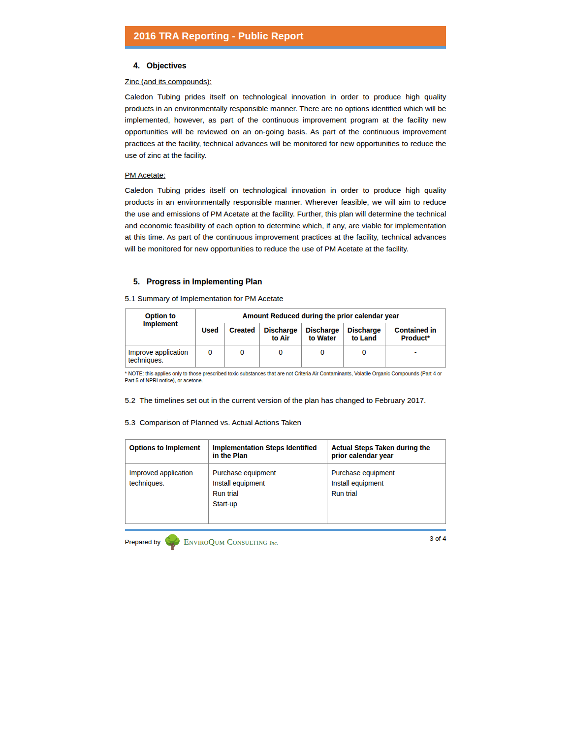2016 TRA Reporting - Public Report
4. Objectives
Zinc (and its compounds):
Caledon Tubing prides itself on technological innovation in order to produce high quality products in an environmentally responsible manner. There are no options identified which will be implemented, however, as part of the continuous improvement program at the facility new opportunities will be reviewed on an on-going basis. As part of the continuous improvement practices at the facility, technical advances will be monitored for new opportunities to reduce the use of zinc at the facility.
PM Acetate:
Caledon Tubing prides itself on technological innovation in order to produce high quality products in an environmentally responsible manner. Wherever feasible, we will aim to reduce the use and emissions of PM Acetate at the facility. Further, this plan will determine the technical and economic feasibility of each option to determine which, if any, are viable for implementation at this time. As part of the continuous improvement practices at the facility, technical advances will be monitored for new opportunities to reduce the use of PM Acetate at the facility.
5. Progress in Implementing Plan
5.1 Summary of Implementation for PM Acetate
| Option to Implement | Amount Reduced during the prior calendar year |
| --- | --- |
| Used | Created | Discharge to Air | Discharge to Water | Discharge to Land | Contained in Product* |
| Improve application techniques. | 0 | 0 | 0 | 0 | 0 | - |
* NOTE: this applies only to those prescribed toxic substances that are not Criteria Air Contaminants, Volatile Organic Compounds (Part 4 or Part 5 of NPRI notice), or acetone.
5.2 The timelines set out in the current version of the plan has changed to February 2017.
5.3 Comparison of Planned vs. Actual Actions Taken
| Options to Implement | Implementation Steps Identified in the Plan | Actual Steps Taken during the prior calendar year |
| --- | --- | --- |
| Improved application techniques. | Purchase equipment Install equipment Run trial Start-up | Purchase equipment Install equipment Run trial |
Prepared by 🌳 EnviroQum Consulting Inc.
3 of 4